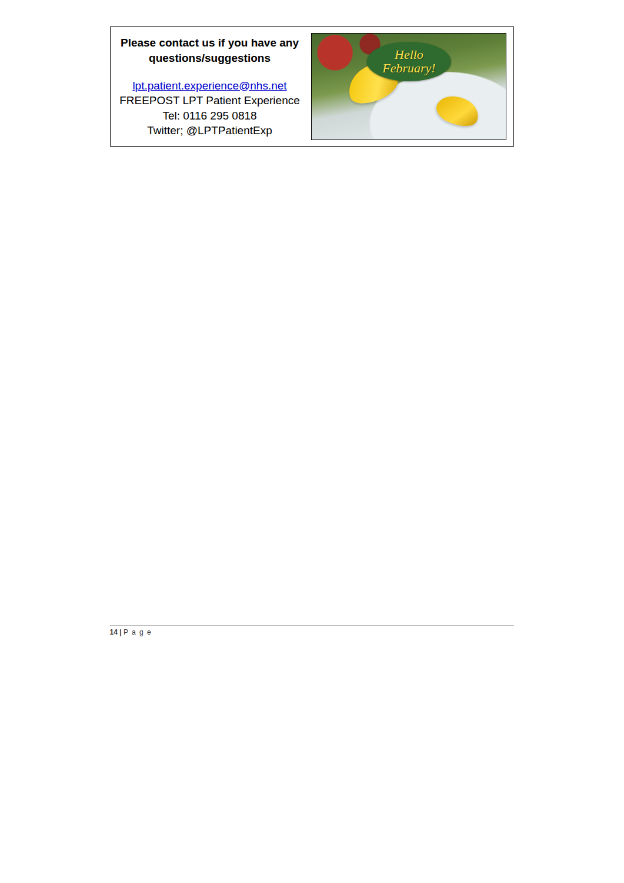Please contact us if you have any
questions/suggestions
lpt.patient.experience@nhs.net
FREEPOST LPT Patient Experience
Tel: 0116 295 0818
Twitter; @LPTPatientExp
Hello February!
14 | P a g e